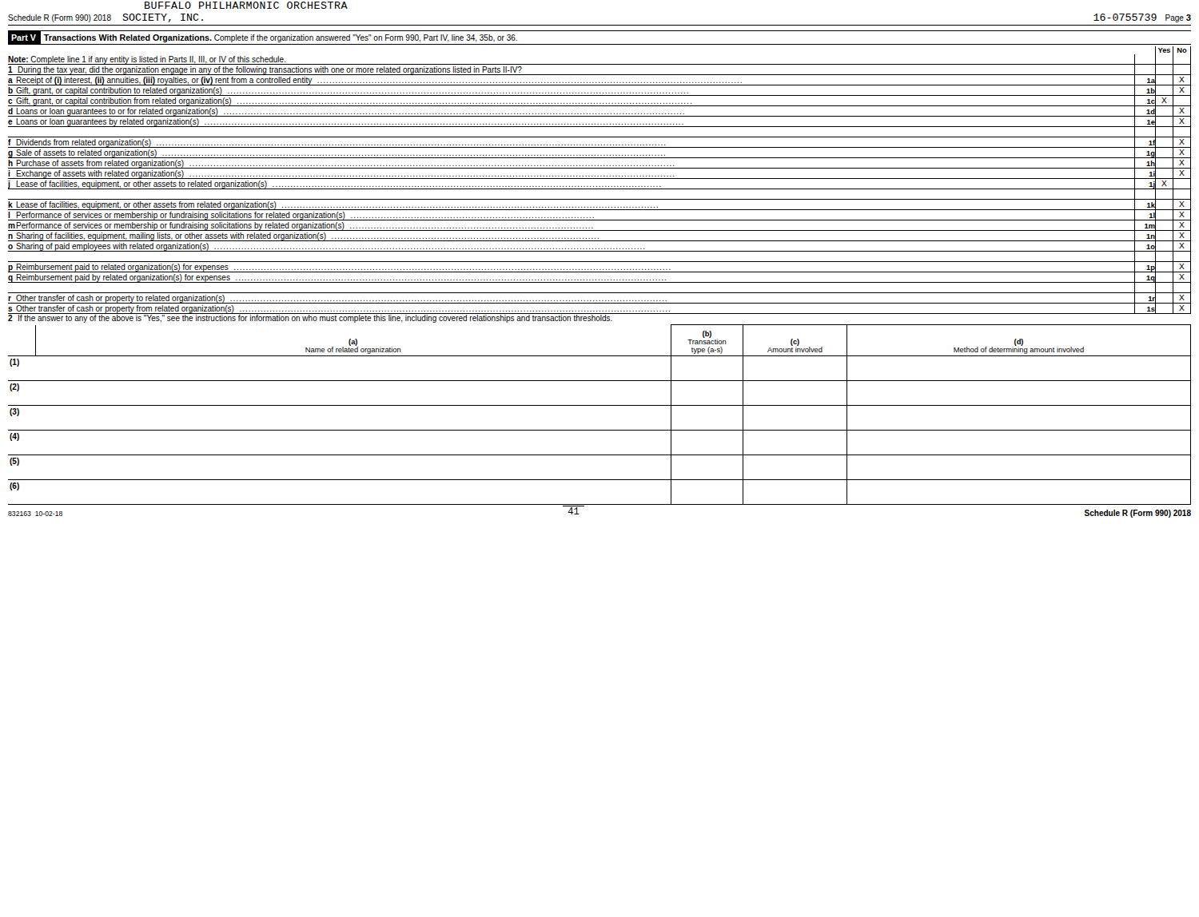BUFFALO PHILHARMONIC ORCHESTRA
Schedule R (Form 990) 2018
SOCIETY, INC.
16-0755739
Page 3
Part V
Transactions With Related Organizations. Complete if the organization answered "Yes" on Form 990, Part IV, line 34, 35b, or 36.
| | | Yes | No |
| Note: Complete line 1 if any entity is listed in Parts II, III, or IV of this schedule. | | | |
| 1 During the tax year, did the organization engage in any of the following transactions with one or more related organizations listed in Parts II-IV? | | | |
| a Receipt of (i) interest, (ii) annuities, (iii) royalties, or (iv) rent from a controlled entity ................................................................................................................................................. | 1a | | X |
| b Gift, grant, or capital contribution to related organization(s) ......................................................................................................................................................... | 1b | | X |
| c Gift, grant, or capital contribution from related organization(s) ....................................................................................................................................................... | 1c | X | |
| d Loans or loan guarantees to or for related organization(s) ......................................................................................................................................................... | 1d | | X |
| e Loans or loan guarantees by related organization(s) ............................................................................................................................................................... | 1e | | X |
| f Dividends from related organization(s) ......................................................................................................................................................................... | 1f | | X |
| g Sale of assets to related organization(s) ....................................................................................................................................................................... | 1g | | X |
| h Purchase of assets from related organization(s) ................................................................................................................................................................. | 1h | | X |
| i Exchange of assets with related organization(s) ................................................................................................................................................................. | 1i | | X |
| j Lease of facilities, equipment, or other assets to related organization(s) ................................................................................................................................. | 1j | X | |
| k Lease of facilities, equipment, or other assets from related organization(s) ............................................................................................................................. | 1k | | X |
| l Performance of services or membership or fundraising solicitations for related organization(s) ................................................................................. | 1l | | X |
| m Performance of services or membership or fundraising solicitations by related organization(s) ................................................................................. | 1m | | X |
| n Sharing of facilities, equipment, mailing lists, or other assets with related organization(s) ......................................................................................... | 1n | | X |
| o Sharing of paid employees with related organization(s) ............................................................................................................................................... | 1o | | X |
| p Reimbursement paid to related organization(s) for expenses ................................................................................................................................................. | 1p | | X |
| q Reimbursement paid by related organization(s) for expenses ............................................................................................................................................... | 1q | | X |
| r Other transfer of cash or property to related organization(s) ................................................................................................................................................. | 1r | | X |
| s Other transfer of cash or property from related organization(s) ............................................................................................................................................... | 1s | | X |
| 2 If the answer to any of the above is "Yes," see the instructions for information on who must complete this line, including covered relationships and transaction thresholds. |
| | (a) Name of related organization | (b) Transaction type (a-s) | (c) Amount involved | (d) Method of determining amount involved |
| --- | --- | --- | --- | --- |
| (1) | | | | |
| (2) | | | | |
| (3) | | | | |
| (4) | | | | |
| (5) | | | | |
| (6) | | | | |
832163 10-02-18
41
Schedule R (Form 990) 2018